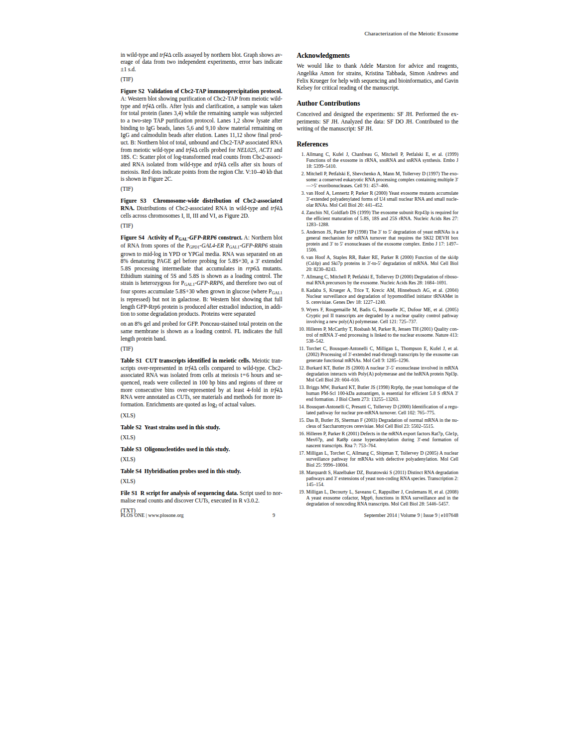Characterization of the Meiotic Exosome
in wild-type and trf4 Δ cells assayed by northern blot. Graph shows average of data from two independent experiments, error bars indicate ±1 s.d.
(TIF)
Figure S2 Validation of Cbc2-TAP immunoprecipitation protocol. A: Western blot showing purification of Cbc2-TAP from meiotic wild-type and trf4 Δ cells. After lysis and clarification, a sample was taken for total protein (lanes 3,4) while the remaining sample was subjected to a two-step TAP purification protocol. Lanes 1,2 show lysate after binding to IgG beads, lanes 5,6 and 9,10 show material remaining on IgG and calmodulin beads after elution. Lanes 11,12 show final product. B: Northern blot of total, unbound and Cbc2-TAP associated RNA from meiotic wild-type and trf4 Δ cells probed for NEL025, ACT1 and 18S. C: Scatter plot of log-transformed read counts from Cbc2-associated RNA isolated from wild-type and trf4 Δ cells after six hours of meiosis. Red dots indicate points from the region Chr. V:10–40 kb that is shown in Figure 2C.
(TIF)
Figure S3 Chromosome-wide distribution of Cbc2-associated RNA. Distributions of Cbc2-associated RNA in wild-type and trf4 Δ cells across chromosomes I, II, III and VI, as Figure 2D.
(TIF)
Figure S4 Activity of PGAL-GFP-RRP6 construct. A: Northern blot of RNA from spores of the PGPD1-GAL4-ER PGAL1-GFP-RRP6 strain grown to mid-log in YPD or YPGal media. RNA was separated on an 8% denaturing PAGE gel before probing for 5.8S+30, a 3′ extended 5.8S processing intermediate that accumulates in rrp6 Δ mutants. Ethidium staining of 5S and 5.8S is shown as a loading control. The strain is heterozygous for PGAL1-GFP-RRP6, and therefore two out of four spores accumulate 5.8S+30 when grown in glucose (where PGAL1 is repressed) but not in galactose. B: Western blot showing that full length GFP-Rrp6 protein is produced after estradiol induction, in addition to some degradation products. Proteins were separated
on an 8% gel and probed for GFP. Ponceau-stained total protein on the same membrane is shown as a loading control. FL indicates the full length protein band.
(TIF)
Table S1 CUT transcripts identified in meiotic cells. Meiotic transcripts over-represented in trf4 Δ cells compared to wild-type. Cbc2-associated RNA was isolated from cells at meiosis t = 6 hours and sequenced, reads were collected in 100 bp bins and regions of three or more consecutive bins over-represented by at least 4-fold in trf4 Δ RNA were annotated as CUTs, see materials and methods for more information. Enrichments are quoted as log2 of actual values.
(XLS)
Table S2 Yeast strains used in this study.
(XLS)
Table S3 Oligonucleotides used in this study.
(XLS)
Table S4 Hybridisation probes used in this study.
(XLS)
File S1 R script for analysis of sequencing data. Script used to normalise read counts and discover CUTs, executed in R v3.0.2.
(TXT)
Acknowledgments
We would like to thank Adele Marston for advice and reagents, Angelika Amon for strains, Kristina Tabbada, Simon Andrews and Felix Krueger for help with sequencing and bioinformatics, and Gavin Kelsey for critical reading of the manuscript.
Author Contributions
Conceived and designed the experiments: SF JH. Performed the experiments: SF JH. Analyzed the data: SF DO JH. Contributed to the writing of the manuscript: SF JH.
References
Allmang C, Kufel J, Chanfreau G, Mitchell P, Petfalski E, et al. (1999) Functions of the exosome in rRNA, snoRNA and snRNA synthesis. Embo J 18: 5399–5410.
Mitchell P, Petfalski E, Shevchenko A, Mann M, Tollervey D (1997) The exosome: a conserved eukaryotic RNA processing complex containing multiple 3′—>5′ exoribonucleases. Cell 91: 457–466.
van Hoof A, Lennertz P, Parker R (2000) Yeast exosome mutants accumulate 3′-extended polyadenylated forms of U4 small nuclear RNA and small nucleolar RNAs. Mol Cell Biol 20: 441–452.
Zanchin NI, Goldfarb DS (1999) The exosome subunit Rrp43p is required for the efficient maturation of 5.8S, 18S and 25S rRNA. Nucleic Acids Res 27: 1283–1288.
Anderson JS, Parker RP (1998) The 3′ to 5′ degradation of yeast mRNAs is a general mechanism for mRNA turnover that requires the SKI2 DEVH box protein and 3′ to 5′ exonucleases of the exosome complex. Embo J 17: 1497–1506.
van Hoof A, Staples RR, Baker RE, Parker R (2000) Function of the ski4p (Csl4p) and Ski7p proteins in 3′-to-5′ degradation of mRNA. Mol Cell Biol 20: 8230–8243.
Allmang C, Mitchell P, Petfalski E, Tollervey D (2000) Degradation of ribosomal RNA precursors by the exosome. Nucleic Acids Res 28: 1684–1691.
Kadaba S, Krueger A, Trice T, Krecic AM, Hinnebusch AG, et al. (2004) Nuclear surveillance and degradation of hypomodified initiator tRNAMet in S. cerevisiae. Genes Dev 18: 1227–1240.
Wyers F, Rougemaille M, Badis G, Rousselle JC, Dufour ME, et al. (2005) Cryptic pol II transcripts are degraded by a nuclear quality control pathway involving a new poly(A) polymerase. Cell 121: 725–737.
Hilleren P, McCarthy T, Rosbash M, Parker R, Jensen TH (2001) Quality control of mRNA 3′-end processing is linked to the nuclear exosome. Nature 413: 538–542.
Torchet C, Bousquet-Antonelli C, Milligan L, Thompson E, Kufel J, et al. (2002) Processing of 3′-extended read-through transcripts by the exosome can generate functional mRNAs. Mol Cell 9: 1285–1296.
Burkard KT, Butler JS (2000) A nuclear 3′-5′ exonuclease involved in mRNA degradation interacts with Poly(A) polymerase and the hnRNA protein Npl3p. Mol Cell Biol 20: 604–616.
Briggs MW, Burkard KT, Butler JS (1998) Rrp6p, the yeast homologue of the human PM-Scl 100-kDa autoantigen, is essential for efficient 5.8 S rRNA 3′ end formation. J Biol Chem 273: 13255–13263.
Bousquet-Antonelli C, Presutti C, Tollervey D (2000) Identification of a regulated pathway for nuclear pre-mRNA turnover. Cell 102: 765–775.
Das B, Butler JS, Sherman F (2003) Degradation of normal mRNA in the nucleus of Saccharomyces cerevisiae. Mol Cell Biol 23: 5502–5515.
Hilleren P, Parker R (2001) Defects in the mRNA export factors Rat7p, Gle1p, Mex67p, and Rat8p cause hyperadenylation during 3′-end formation of nascent transcripts. Rna 7: 753–764.
Milligan L, Torchet C, Allmang C, Shipman T, Tollervey D (2005) A nuclear surveillance pathway for mRNAs with defective polyadenylation. Mol Cell Biol 25: 9996–10004.
Marquardt S, Hazelbaker DZ, Buratowski S (2011) Distinct RNA degradation pathways and 3′ extensions of yeast non-coding RNA species. Transcription 2: 145–154.
Milligan L, Decourty L, Saveanu C, Rappsilber J, Ceulemans H, et al. (2008) A yeast exosome cofactor, Mpp6, functions in RNA surveillance and in the degradation of noncoding RNA transcripts. Mol Cell Biol 28: 5446–5457.
PLOS ONE | www.plosone.org
9
September 2014 | Volume 9 | Issue 9 | e107648